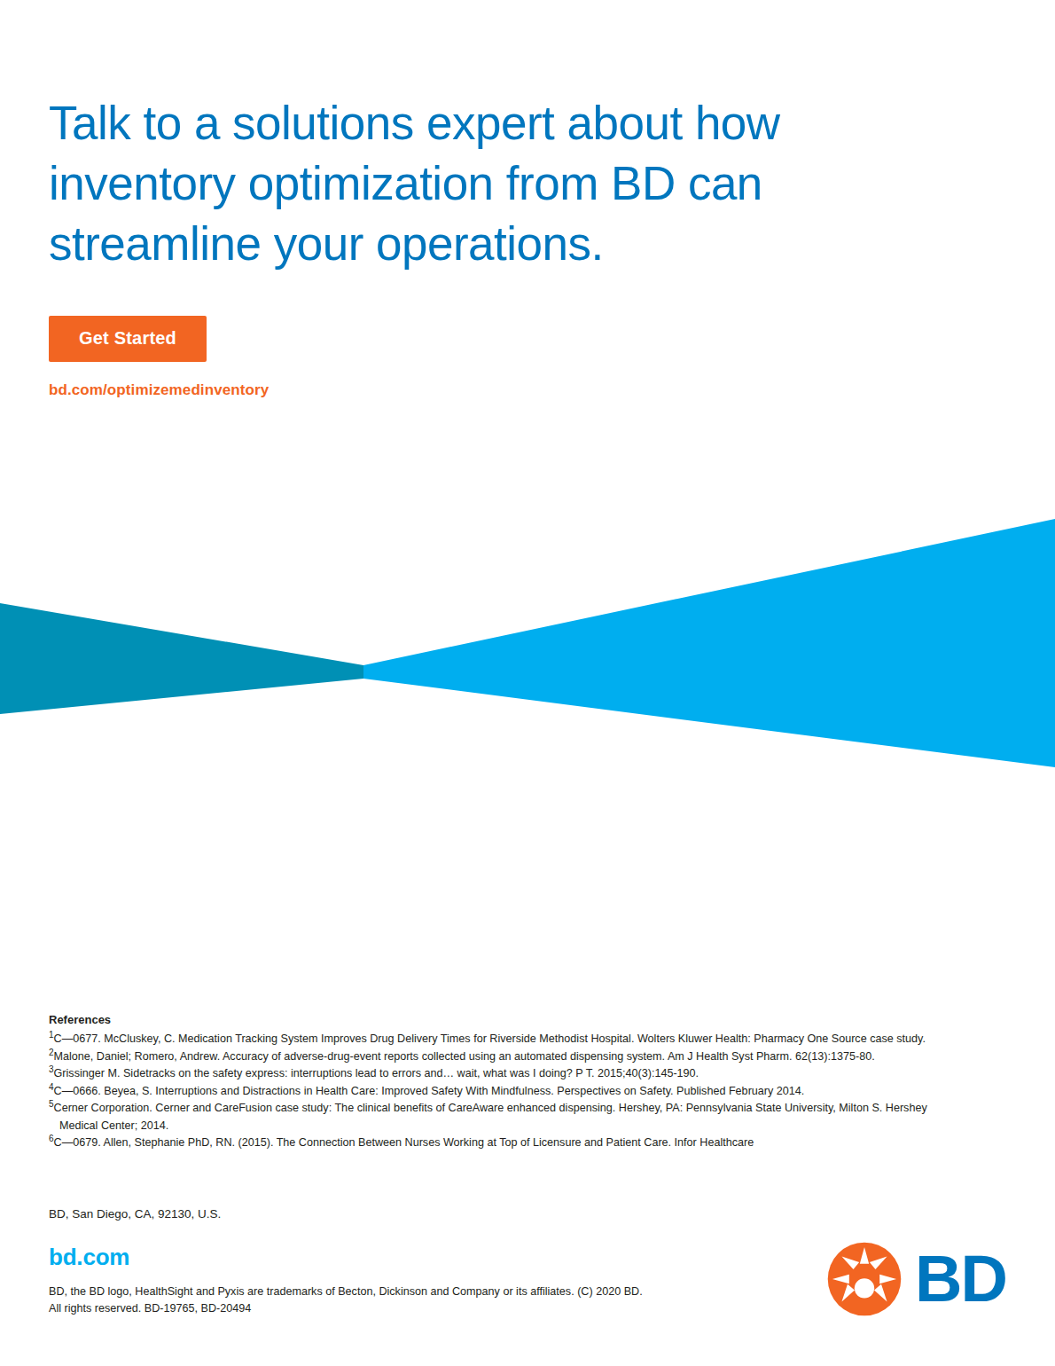Talk to a solutions expert about how inventory optimization from BD can streamline your operations.
Get Started bd.com/optimizemedinventory
References
1C—0677. McCluskey, C. Medication Tracking System Improves Drug Delivery Times for Riverside Methodist Hospital. Wolters Kluwer Health: Pharmacy One Source case study.
2Malone, Daniel; Romero, Andrew. Accuracy of adverse-drug-event reports collected using an automated dispensing system. Am J Health Syst Pharm. 62(13):1375-80.
3Grissinger M. Sidetracks on the safety express: interruptions lead to errors and… wait, what was I doing? P T. 2015;40(3):145-190.
4C—0666. Beyea, S. Interruptions and Distractions in Health Care: Improved Safety With Mindfulness. Perspectives on Safety. Published February 2014.
5Cerner Corporation. Cerner and CareFusion case study: The clinical benefits of CareAware enhanced dispensing. Hershey, PA: Pennsylvania State University, Milton S. HersheyMedical Center; 2014.
6C—0679. Allen, Stephanie PhD, RN. (2015). The Connection Between Nurses Working at Top of Licensure and Patient Care. Infor Healthcare
BD, San Diego, CA, 92130, U.S.
bd.com
BD, the BD logo, HealthSight and Pyxis are trademarks of Becton, Dickinson and Company or its affiliates. (C) 2020 BD.
All rights reserved. BD-19765, BD-20494
BD